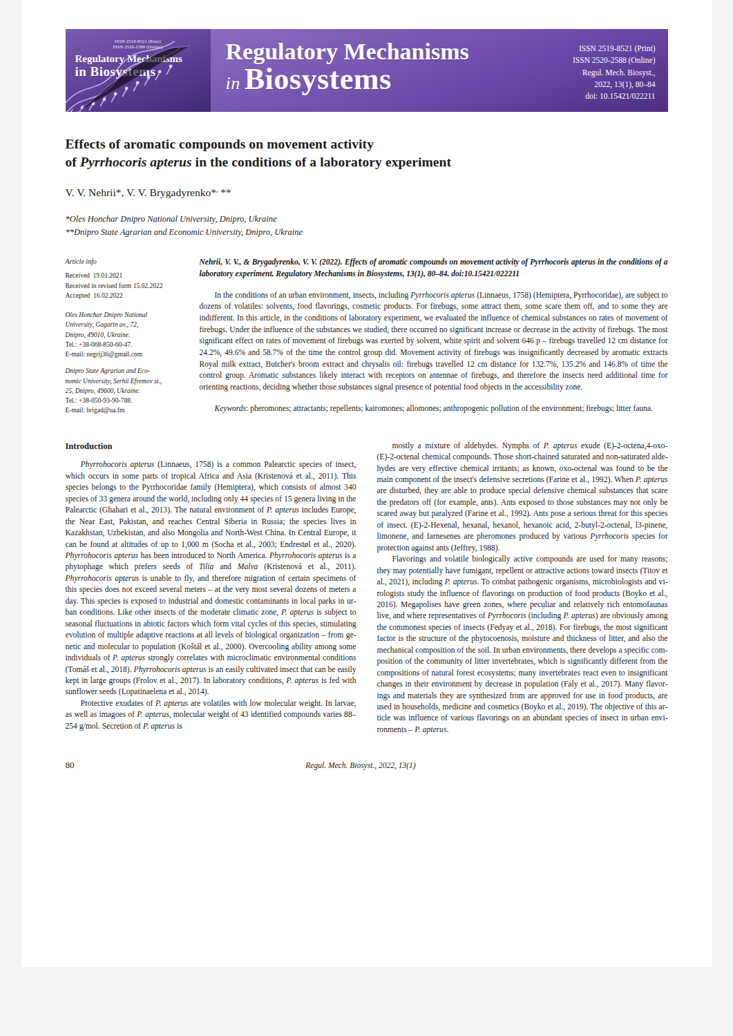ISSN 2519-8521 (Print)
ISSN 2520-2588 (Online)
Regulatory Mechanismsin Biosystems
Regulatory Mechanisms in Biosystems
ISSN 2519-8521 (Print)
ISSN 2520-2588 (Online)
Regul. Mech. Biosyst.,
2022, 13(1), 80–84
doi: 10.15421/022211
Effects of aromatic compounds on movement activity
of Pyrrhocoris apterus in the conditions of a laboratory experiment
V. V. Nehrii*, V. V. Brygadyrenko*, **
*Oles Honchar Dnipro National University, Dnipro, Ukraine
**Dnipro State Agrarian and Economic University, Dnipro, Ukraine
Article info
Received 19.01.2021
Received in revised form 15.02.2022
Accepted 16.02.2022
Oles Honchar Dnipro National
University, Gagarin av., 72,
Dnipro, 49010, Ukraine.
Tel.: +38-068-850-60-47.
E-mail: negrij36@gmail.com
Dnipro State Agrarian and Eco-
nomic University, Serhii Efremov st.,
25, Dnipro, 49600, Ukraine.
Tel.: +38-050-93-90-788.
E-mail: brigad@ua.fm
Nehrii, V. V., & Brygadyrenko, V. V. (2022). Effects of aromatic compounds on movement activity of Pyrrhocoris apterus in the conditions of a laboratory experiment. Regulatory Mechanisms in Biosystems, 13(1), 80–84. doi:10.15421/022211
In the conditions of an urban environment, insects, including Pyrrhocoris apterus (Linnaeus, 1758) (Hemiptera, Pyrrhocoridae), are subject to dozens of volatiles: solvents, food flavorings, cosmetic products. For firebugs, some attract them, some scare them off, and to some they are indifferent. In this article, in the conditions of laboratory experiment, we evaluated the influence of chemical substances on rates of movement of firebugs. Under the influence of the substances we studied, there occurred no significant increase or decrease in the activity of firebugs. The most significant effect on rates of movement of firebugs was exerted by solvent, white spirit and solvent 646 p – firebugs travelled 12 cm distance for 24.2%, 49.6% and 58.7% of the time the control group did. Movement activity of firebugs was insignificantly decreased by aromatic extracts Royal milk extract, Butcher's broom extract and chrysalis oil: firebugs travelled 12 cm distance for 132.7%, 135.2% and 146.8% of time the control group. Aromatic substances likely interact with receptors on antennae of firebugs, and therefore the insects need additional time for orienting reactions, deciding whether those substances signal presence of potential food objects in the accessibility zone.
Keywords: pheromones; attractants; repellents; kairomones; allomones; anthropogenic pollution of the environment; firebugs; litter fauna.
Introduction
Phyrrohocoris apterus (Linnaeus, 1758) is a common Palearctic species of insect, which occurs in some parts of tropical Africa and Asia (Kristenová et al., 2011). This species belongs to the Pyrrhocoridae family (Hemiptera), which consists of almost 340 species of 33 genera around the world, including only 44 species of 15 genera living in the Palearctic (Ghahari et al., 2013). The natural environment of P. apterus includes Europe, the Near East, Pakistan, and reaches Central Siberia in Russia; the species lives in Kazakhstan, Uzbekistan, and also Mongolia and North-West China. In Central Europe, it can be found at altitudes of up to 1,000 m (Socha et al., 2003; Endrestøl et al., 2020). Phyrrohocoris apterus has been introduced to North America. Phyrrohocoris apterus is a phytophage which prefers seeds of Tilia and Malva (Kristenová et al., 2011). Phyrrohocoris apterus is unable to fly, and therefore migration of certain specimens of this species does not exceed several meters – at the very most several dozens of meters a day. This species is exposed to industrial and domestic contaminants in local parks in urban conditions. Like other insects of the moderate climatic zone, P. apterus is subject to seasonal fluctuations in abiotic factors which form vital cycles of this species, stimulating evolution of multiple adaptive reactions at all levels of biological organization – from genetic and molecular to population (Koštál et al., 2000). Overcooling ability among some individuals of P. apterus strongly correlates with microclimatic environmental conditions (Tomáš et al., 2018). Phyrrohocoris apterus is an easily cultivated insect that can be easily kept in large groups (Frolov et al., 2017). In laboratory conditions, P. apterus is fed with sunflower seeds (Lopatinaelena et al., 2014).
Protective exudates of P. apterus are volatiles with low molecular weight. In larvae, as well as imagoes of P. apterus, molecular weight of 43 identified compounds varies 88–254 g/mol. Secretion of P. apterus is
mostly a mixture of aldehydes. Nymphs of P. apterus exude (E)-2-octena,4-oxo-(E)-2-octenal chemical compounds. Those short-chained saturated and non-saturated aldehydes are very effective chemical irritants; as known, oxo-octenal was found to be the main component of the insect's defensive secretions (Farine et al., 1992). When P. apterus are disturbed, they are able to produce special defensive chemical substances that scare the predators off (for example, ants). Ants exposed to those substances may not only be scared away but paralyzed (Farine et al., 1992). Ants pose a serious threat for this species of insect. (E)-2-Hexenal, hexanal, hexanol, hexanoic acid, 2-butyl-2-octenal, l3-pinene, limonene, and farnesenes are pheromones produced by various Pyrrhocoris species for protection against ants (Jeffrey, 1988).
Flavorings and volatile biologically active compounds are used for many reasons; they may potentially have fumigant, repellent or attractive actions toward insects (Titov et al., 2021), including P. apterus. To combat pathogenic organisms, microbiologists and virologists study the influence of flavorings on production of food products (Boyko et al., 2016). Megapolises have green zones, where peculiar and relatively rich entomofaunas live, and where representatives of Pyrrhocoris (including P. apterus) are obviously among the commonest species of insects (Fedyay et al., 2018). For firebugs, the most significant factor is the structure of the phytocoenosis, moisture and thickness of litter, and also the mechanical composition of the soil. In urban environments, there develops a specific composition of the community of litter invertebrates, which is significantly different from the compositions of natural forest ecosystems; many invertebrates react even to insignificant changes in their environment by decrease in population (Faly et al., 2017). Many flavorings and materials they are synthesized from are approved for use in food products, are used in households, medicine and cosmetics (Boyko et al., 2019). The objective of this article was influence of various flavorings on an abundant species of insect in urban environments – P. apterus.
80
Regul. Mech. Biosyst., 2022, 13(1)